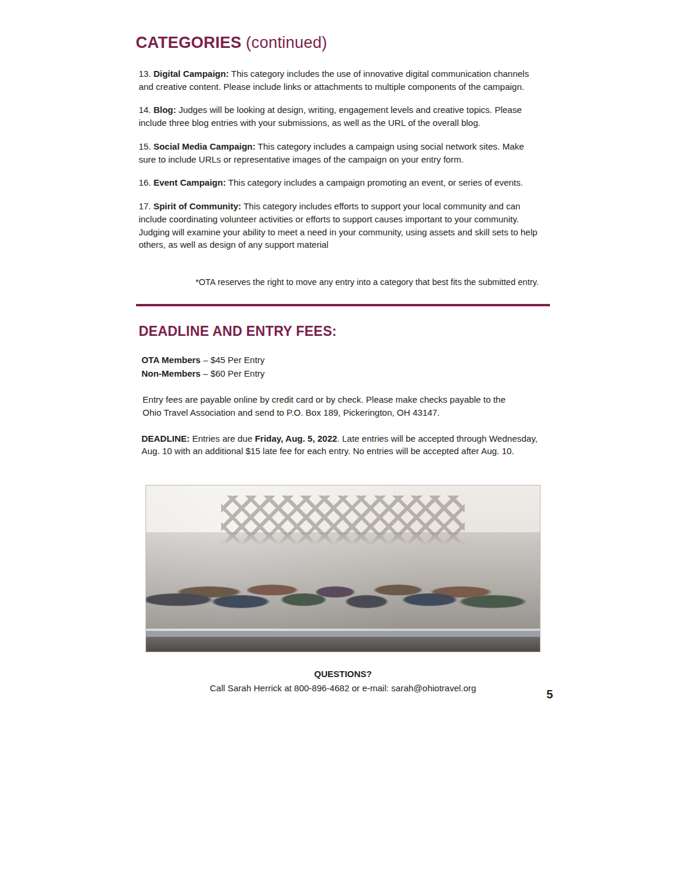CATEGORIES (continued)
13. Digital Campaign: This category includes the use of innovative digital communication channels and creative content. Please include links or attachments to multiple components of the campaign.
14. Blog: Judges will be looking at design, writing, engagement levels and creative topics. Please include three blog entries with your submissions, as well as the URL of the overall blog.
15. Social Media Campaign: This category includes a campaign using social network sites. Make sure to include URLs or representative images of the campaign on your entry form.
16. Event Campaign: This category includes a campaign promoting an event, or series of events.
17. Spirit of Community: This category includes efforts to support your local community and can include coordinating volunteer activities or efforts to support causes important to your community. Judging will examine your ability to meet a need in your community, using assets and skill sets to help others, as well as design of any support material
*OTA reserves the right to move any entry into a category that best fits the submitted entry.
DEADLINE AND ENTRY FEES:
OTA Members – $45 Per Entry
Non-Members – $60 Per Entry
Entry fees are payable online by credit card or by check. Please make checks payable to the Ohio Travel Association and send to P.O. Box 189, Pickerington, OH 43147.
DEADLINE: Entries are due Friday, Aug. 5, 2022. Late entries will be accepted through Wednesday, Aug. 10 with an additional $15 late fee for each entry. No entries will be accepted after Aug. 10.
QUESTIONS?
Call Sarah Herrick at 800-896-4682 or e-mail: sarah@ohiotravel.org
5